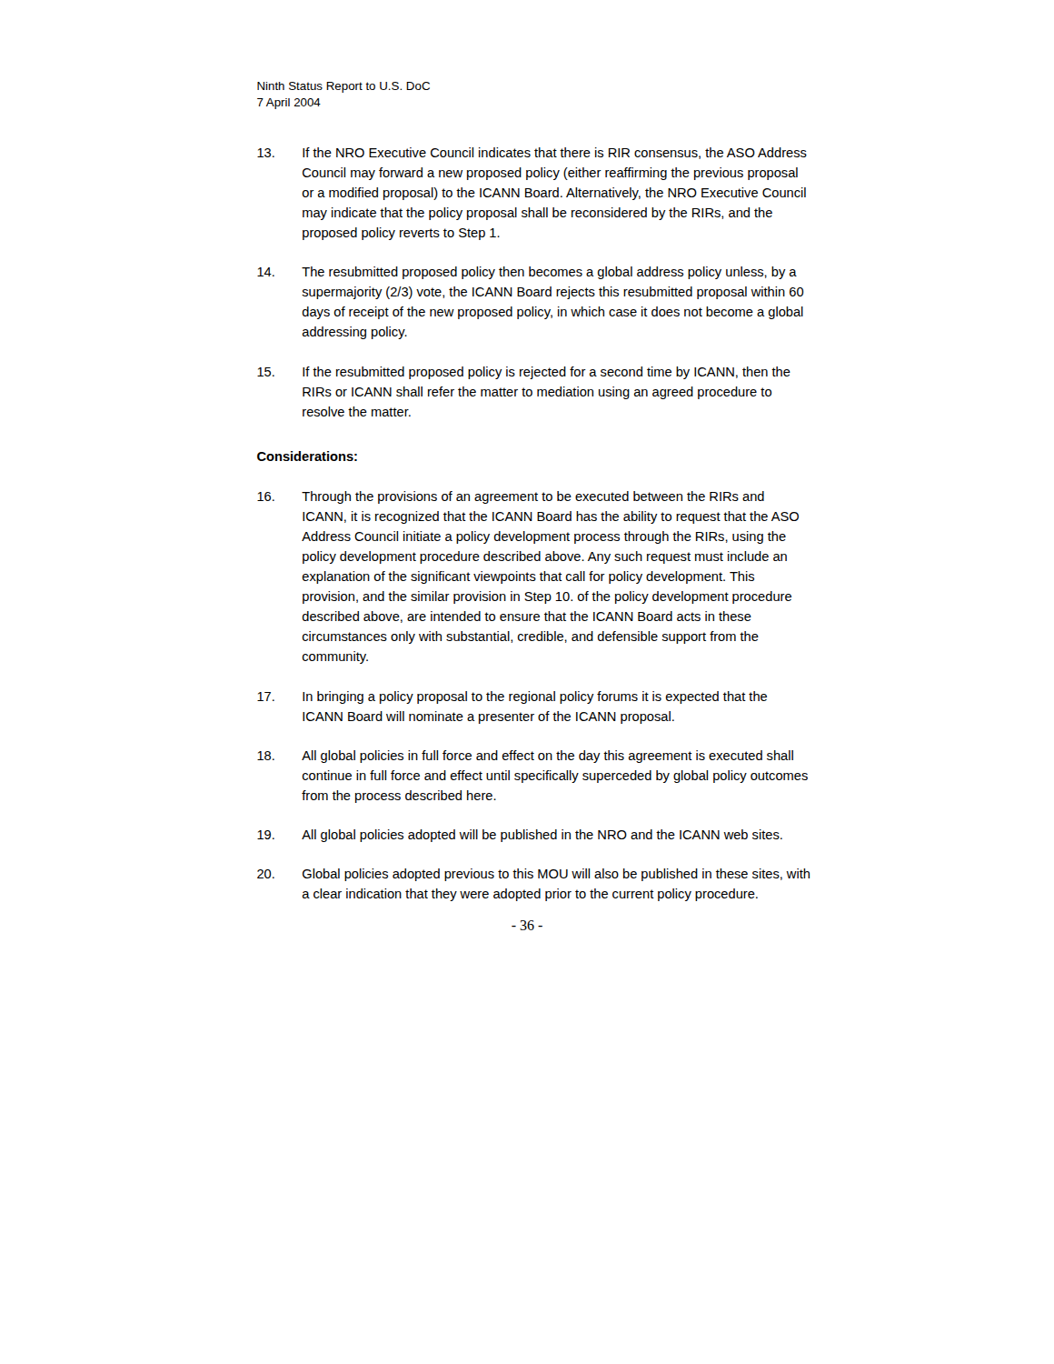Ninth Status Report to U.S. DoC
7 April 2004
13. If the NRO Executive Council indicates that there is RIR consensus, the ASO Address Council may forward a new proposed policy (either reaffirming the previous proposal or a modified proposal) to the ICANN Board. Alternatively, the NRO Executive Council may indicate that the policy proposal shall be reconsidered by the RIRs, and the proposed policy reverts to Step 1.
14. The resubmitted proposed policy then becomes a global address policy unless, by a supermajority (2/3) vote, the ICANN Board rejects this resubmitted proposal within 60 days of receipt of the new proposed policy, in which case it does not become a global addressing policy.
15. If the resubmitted proposed policy is rejected for a second time by ICANN, then the RIRs or ICANN shall refer the matter to mediation using an agreed procedure to resolve the matter.
Considerations:
16. Through the provisions of an agreement to be executed between the RIRs and ICANN, it is recognized that the ICANN Board has the ability to request that the ASO Address Council initiate a policy development process through the RIRs, using the policy development procedure described above. Any such request must include an explanation of the significant viewpoints that call for policy development. This provision, and the similar provision in Step 10. of the policy development procedure described above, are intended to ensure that the ICANN Board acts in these circumstances only with substantial, credible, and defensible support from the community.
17. In bringing a policy proposal to the regional policy forums it is expected that the ICANN Board will nominate a presenter of the ICANN proposal.
18. All global policies in full force and effect on the day this agreement is executed shall continue in full force and effect until specifically superceded by global policy outcomes from the process described here.
19. All global policies adopted will be published in the NRO and the ICANN web sites.
20. Global policies adopted previous to this MOU will also be published in these sites, with a clear indication that they were adopted prior to the current policy procedure.
- 36 -